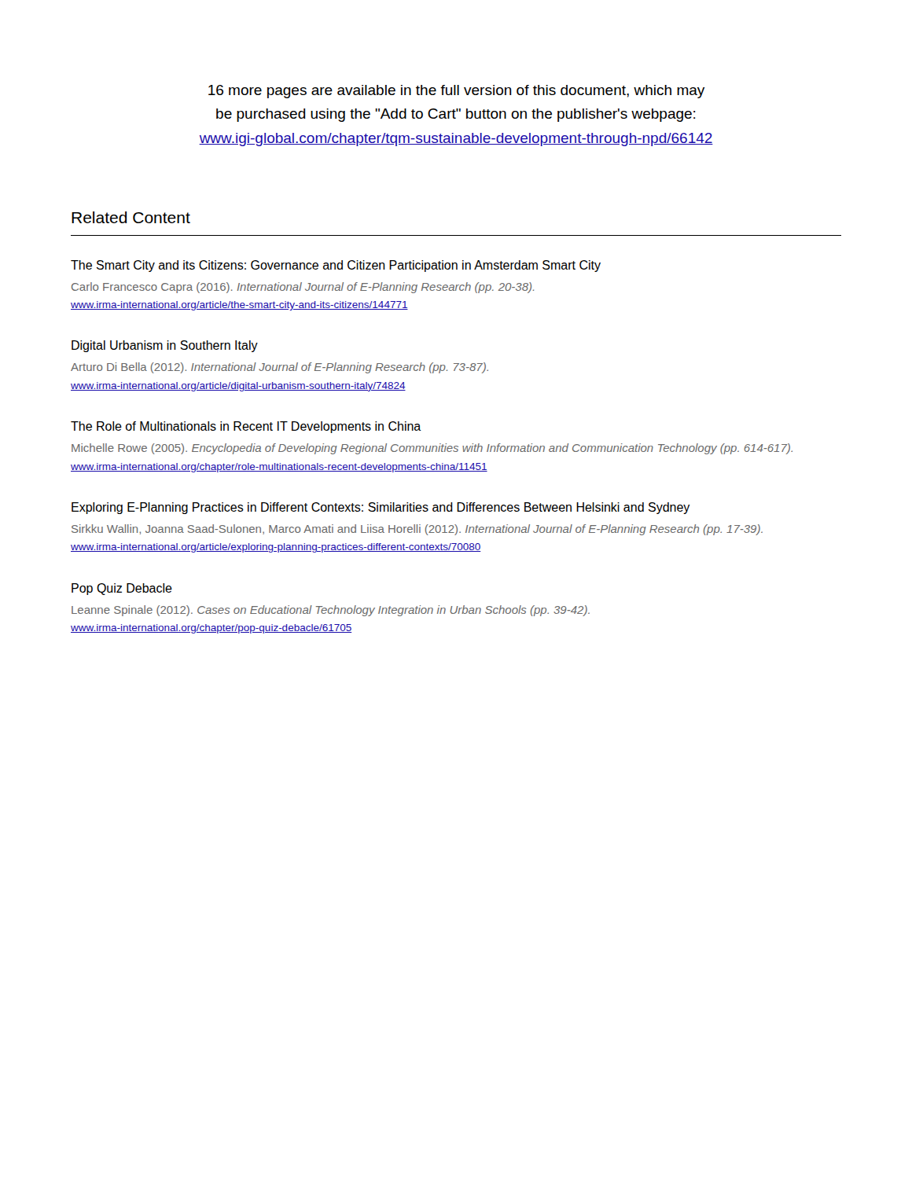16 more pages are available in the full version of this document, which may
be purchased using the "Add to Cart" button on the publisher's webpage:
www.igi-global.com/chapter/tqm-sustainable-development-through-npd/66142
Related Content
The Smart City and its Citizens: Governance and Citizen Participation in Amsterdam Smart City
Carlo Francesco Capra (2016). International Journal of E-Planning Research (pp. 20-38).
www.irma-international.org/article/the-smart-city-and-its-citizens/144771
Digital Urbanism in Southern Italy
Arturo Di Bella (2012). International Journal of E-Planning Research (pp. 73-87).
www.irma-international.org/article/digital-urbanism-southern-italy/74824
The Role of Multinationals in Recent IT Developments in China
Michelle Rowe (2005). Encyclopedia of Developing Regional Communities with Information and Communication Technology (pp. 614-617).
www.irma-international.org/chapter/role-multinationals-recent-developments-china/11451
Exploring E-Planning Practices in Different Contexts: Similarities and Differences Between Helsinki and Sydney
Sirkku Wallin, Joanna Saad-Sulonen, Marco Amati and Liisa Horelli (2012). International Journal of E-Planning Research (pp. 17-39).
www.irma-international.org/article/exploring-planning-practices-different-contexts/70080
Pop Quiz Debacle
Leanne Spinale (2012). Cases on Educational Technology Integration in Urban Schools (pp. 39-42).
www.irma-international.org/chapter/pop-quiz-debacle/61705